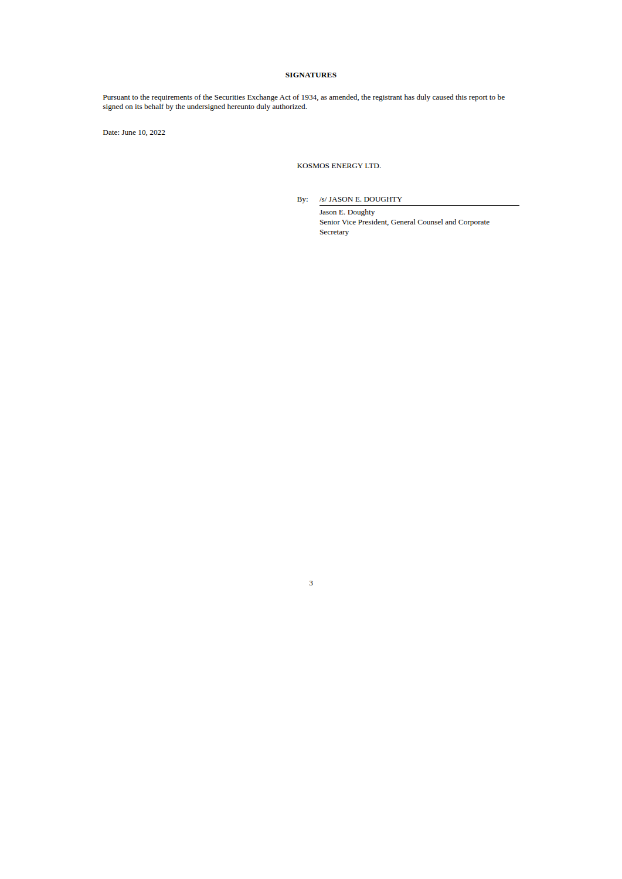SIGNATURES
Pursuant to the requirements of the Securities Exchange Act of 1934, as amended, the registrant has duly caused this report to be signed on its behalf by the undersigned hereunto duly authorized.
Date: June 10, 2022
KOSMOS ENERGY LTD.
| By: | /s/ JASON E. DOUGHTY Jason E. Doughty Senior Vice President, General Counsel and Corporate Secretary |
3